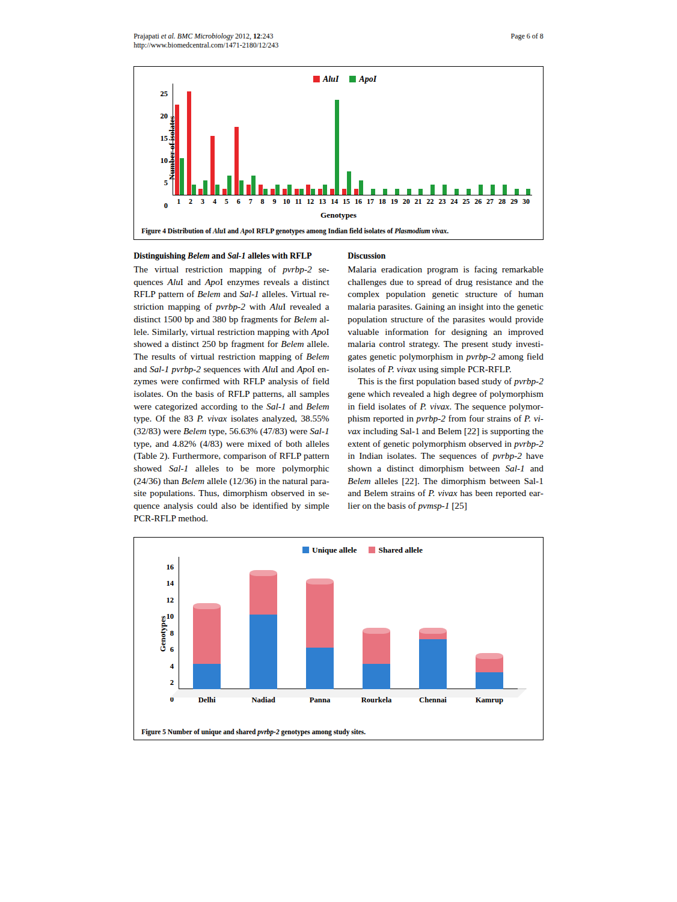Prajapati et al. BMC Microbiology 2012, 12:243
http://www.biomedcentral.com/1471-2180/12/243
Page 6 of 8
AluI ApoI
Number of isolates
25 20 15 10 5 0
12345678910 11121314151617181920 21222324252627282930
Genotypes
Figure 4 Distribution of Alu I and Apo I RFLP genotypes among Indian field isolates of Plasmodium vivax.
Distinguishing Belem and Sal-1 alleles with RFLP
The virtual restriction mapping of pvrbp-2 sequences Alu I and Apo I enzymes reveals a distinct RFLP pattern of Belem and Sal-1 alleles. Virtual restriction mapping of pvrbp-2 with Alu I revealed a distinct 1500 bp and 380 bp fragments for Belem allele. Similarly, virtual restriction mapping with Apo I showed a distinct 250 bp fragment for Belem allele. The results of virtual restriction mapping of Belem and Sal-1 pvrbp-2 sequences with Alu I and Apo I enzymes were confirmed with RFLP analysis of field isolates. On the basis of RFLP patterns, all samples were categorized according to the Sal-1 and Belem type. Of the 83 P. vivax isolates analyzed, 38.55% (32/83) were Belem type, 56.63% (47/83) were Sal-1 type, and 4.82% (4/83) were mixed of both alleles (Table 2). Furthermore, comparison of RFLP pattern showed Sal-1 alleles to be more polymorphic (24/36) than Belem allele (12/36) in the natural parasite populations. Thus, dimorphism observed in sequence analysis could also be identified by simple PCR-RFLP method.
Discussion
Malaria eradication program is facing remarkable challenges due to spread of drug resistance and the complex population genetic structure of human malaria parasites. Gaining an insight into the genetic population structure of the parasites would provide valuable information for designing an improved malaria control strategy. The present study investigates genetic polymorphism in pvrbp-2 among field isolates of P. vivax using simple PCR-RFLP.
This is the first population based study of pvrbp-2 gene which revealed a high degree of polymorphism in field isolates of P. vivax. The sequence polymorphism reported in pvrbp-2 from four strains of P. vivax including Sal-1 and Belem [22] is supporting the extent of genetic polymorphism observed in pvrbp-2 in Indian isolates. The sequences of pvrbp-2 have shown a distinct dimorphism between Sal-1 and Belem alleles [22]. The dimorphism between Sal-1 and Belem strains of P. vivax has been reported earlier on the basis of pvmsp-1 [25]
Unique allele Shared allele
Genotypes
16 14 12 10 8 6 4 2 0
Delhi Nadiad Panna Rourkela Chennai Kamrup
Figure 5 Number of unique and shared pvrbp-2 genotypes among study sites.